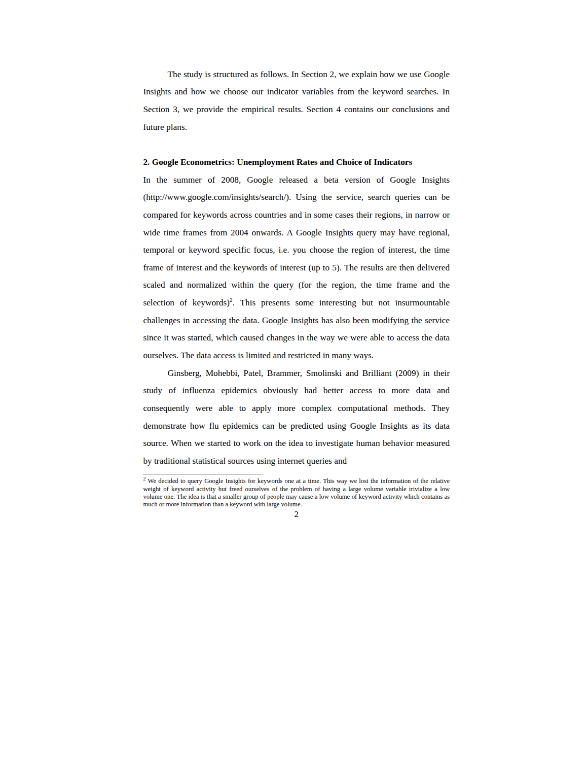The study is structured as follows. In Section 2, we explain how we use Google Insights and how we choose our indicator variables from the keyword searches. In Section 3, we provide the empirical results. Section 4 contains our conclusions and future plans.
2. Google Econometrics: Unemployment Rates and Choice of Indicators
In the summer of 2008, Google released a beta version of Google Insights (http://www.google.com/insights/search/). Using the service, search queries can be compared for keywords across countries and in some cases their regions, in narrow or wide time frames from 2004 onwards. A Google Insights query may have regional, temporal or keyword specific focus, i.e. you choose the region of interest, the time frame of interest and the keywords of interest (up to 5). The results are then delivered scaled and normalized within the query (for the region, the time frame and the selection of keywords)2. This presents some interesting but not insurmountable challenges in accessing the data. Google Insights has also been modifying the service since it was started, which caused changes in the way we were able to access the data ourselves. The data access is limited and restricted in many ways.
Ginsberg, Mohebbi, Patel, Brammer, Smolinski and Brilliant (2009) in their study of influenza epidemics obviously had better access to more data and consequently were able to apply more complex computational methods. They demonstrate how flu epidemics can be predicted using Google Insights as its data source. When we started to work on the idea to investigate human behavior measured by traditional statistical sources using internet queries and
2 We decided to query Google Insights for keywords one at a time. This way we lost the information of the relative weight of keyword activity but freed ourselves of the problem of having a large volume variable trivialize a low volume one. The idea is that a smaller group of people may cause a low volume of keyword activity which contains as much or more information than a keyword with large volume.
2